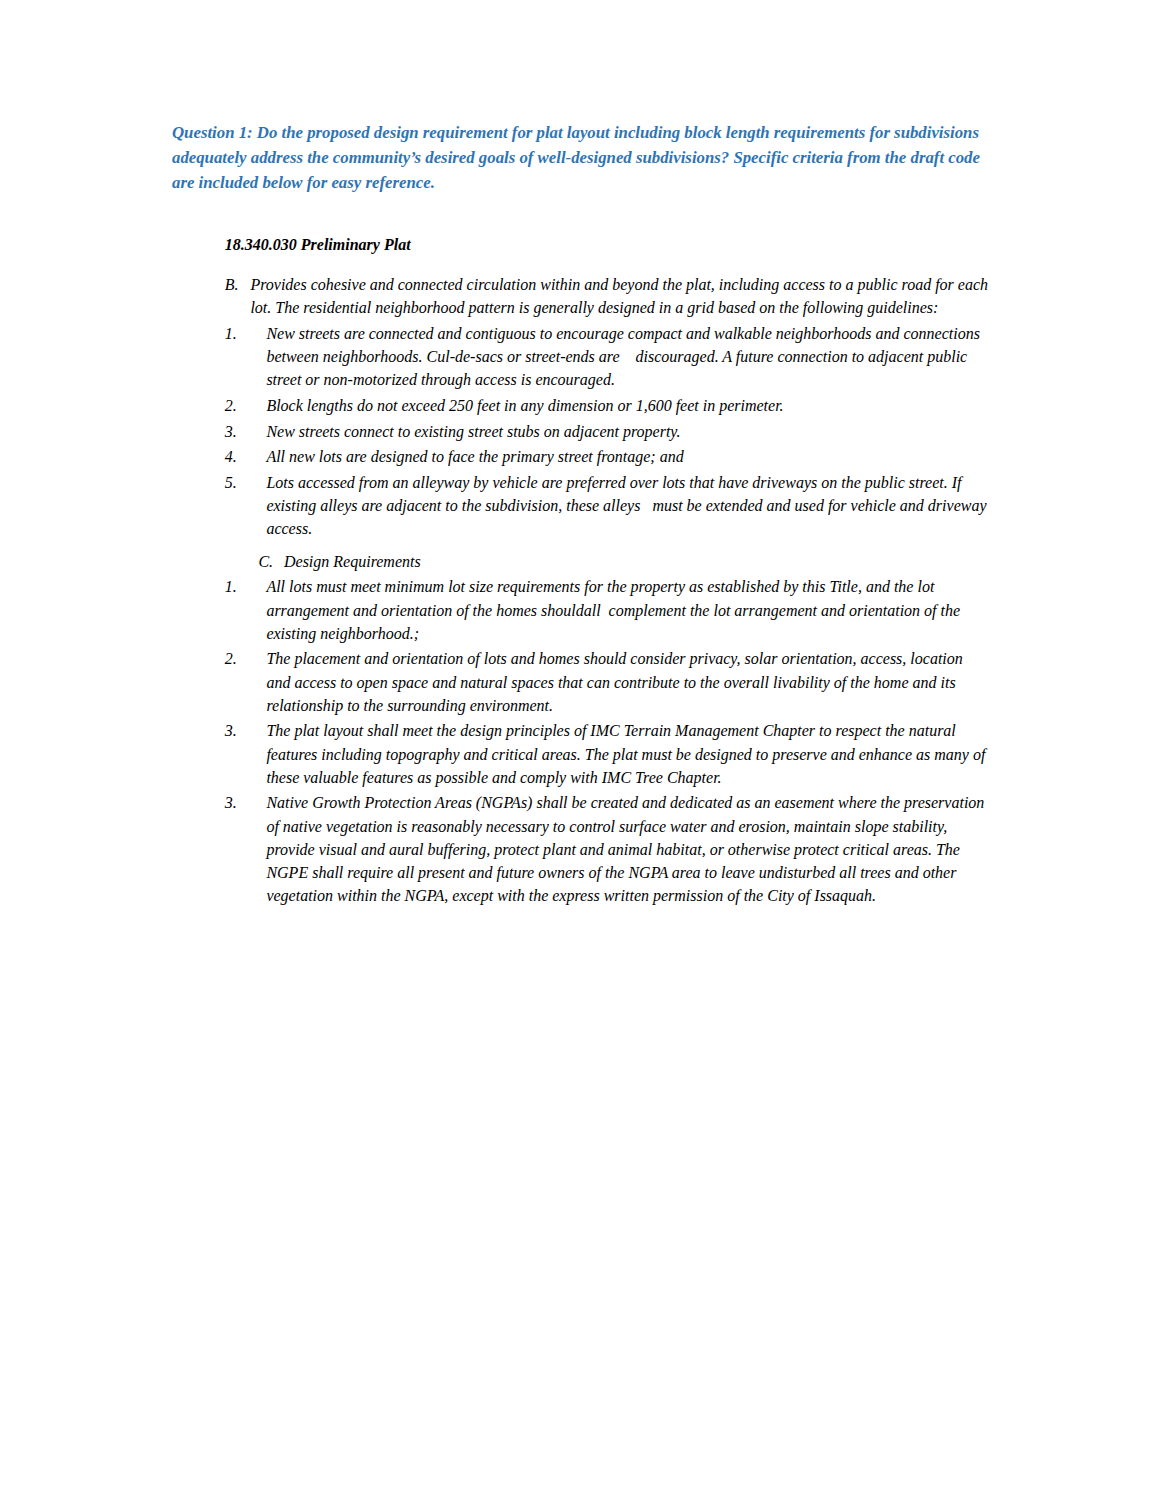Question 1: Do the proposed design requirement for plat layout including block length requirements for subdivisions adequately address the community’s desired goals of well-designed subdivisions? Specific criteria from the draft code are included below for easy reference.
18.340.030 Preliminary Plat
B. Provides cohesive and connected circulation within and beyond the plat, including access to a public road for each lot. The residential neighborhood pattern is generally designed in a grid based on the following guidelines:
1. New streets are connected and contiguous to encourage compact and walkable neighborhoods and connections between neighborhoods. Cul-de-sacs or street-ends are discouraged. A future connection to adjacent public street or non-motorized through access is encouraged.
2. Block lengths do not exceed 250 feet in any dimension or 1,600 feet in perimeter.
3. New streets connect to existing street stubs on adjacent property.
4. All new lots are designed to face the primary street frontage; and
5. Lots accessed from an alleyway by vehicle are preferred over lots that have driveways on the public street. If existing alleys are adjacent to the subdivision, these alleys must be extended and used for vehicle and driveway access.
C. Design Requirements
1. All lots must meet minimum lot size requirements for the property as established by this Title, and the lot arrangement and orientation of the homes shouldall complement the lot arrangement and orientation of the existing neighborhood.;
2. The placement and orientation of lots and homes should consider privacy, solar orientation, access, location and access to open space and natural spaces that can contribute to the overall livability of the home and its relationship to the surrounding environment.
3. The plat layout shall meet the design principles of IMC Terrain Management Chapter to respect the natural features including topography and critical areas. The plat must be designed to preserve and enhance as many of these valuable features as possible and comply with IMC Tree Chapter.
3. Native Growth Protection Areas (NGPAs) shall be created and dedicated as an easement where the preservation of native vegetation is reasonably necessary to control surface water and erosion, maintain slope stability, provide visual and aural buffering, protect plant and animal habitat, or otherwise protect critical areas. The NGPE shall require all present and future owners of the NGPA area to leave undisturbed all trees and other vegetation within the NGPA, except with the express written permission of the City of Issaquah.